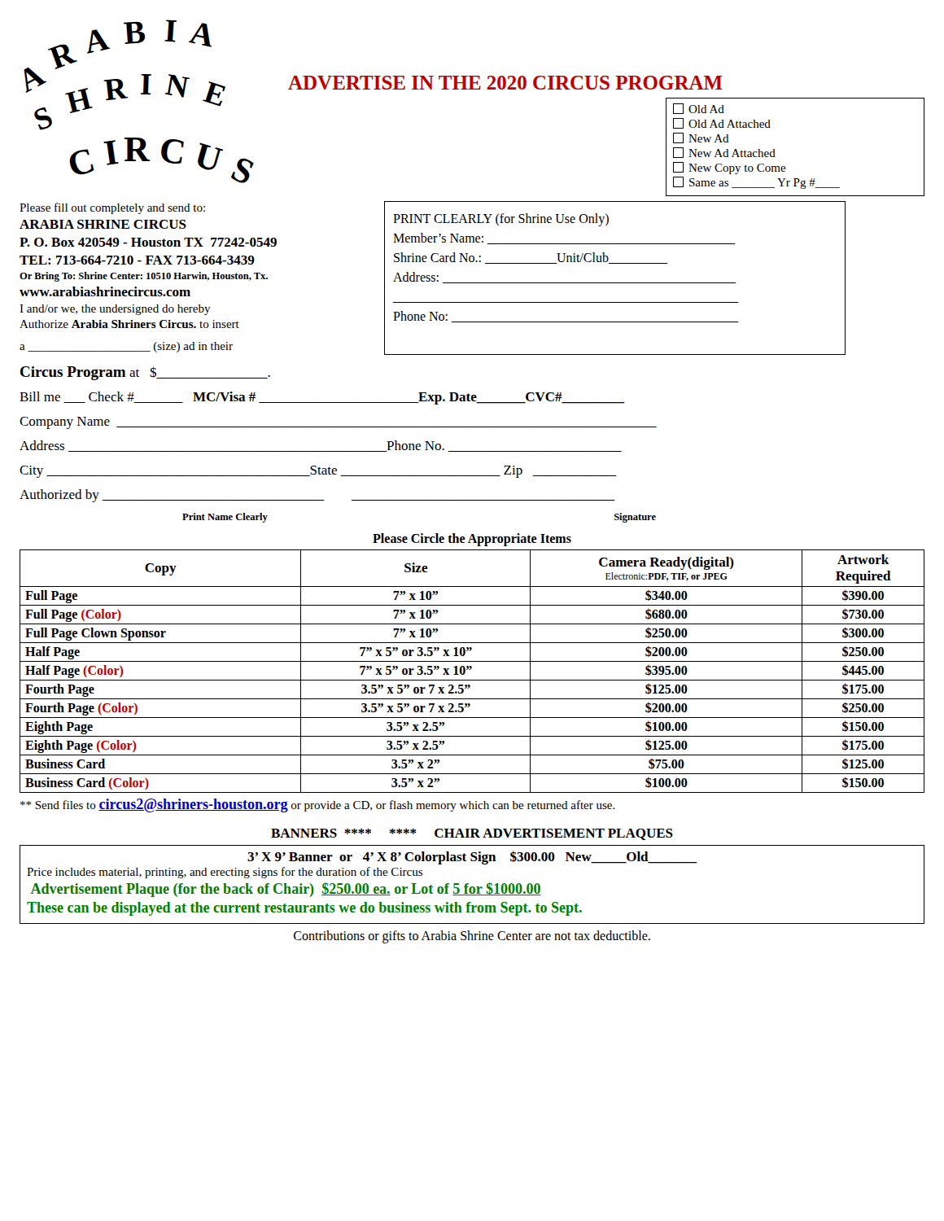A R A B I A S H R I N E C I R C U S
ADVERTISE IN THE 2020 CIRCUS PROGRAM
Old Ad
Old Ad Attached
New Ad
New Ad Attached
New Copy to Come
Same as _______ Yr Pg #____
Please fill out completely and send to:
ARABIA SHRINE CIRCUS
P. O. Box 420549 - Houston TX 77242-0549
TEL: 713-664-7210 - FAX 713-664-3439
Or Bring To: Shrine Center: 10510 Harwin, Houston, Tx.
www.arabiashrinecircus.com
I and/or we, the undersigned do hereby
Authorize Arabia Shriners Circus. to insert
a ____________________ (size) ad in their
PRINT CLEARLY (for Shrine Use Only)
Member’s Name: ______________________________________
Shrine Card No.: ___________Unit/Club_________
Address: _____________________________________________
_____________________________________________________
Phone No: ____________________________________________
Circus Program at $________________.
Bill me ___ Check #_______ MC/Visa # _______________________Exp. Date_______CVC#_________
Company Name ______________________________________________________________________________
Address ______________________________________________Phone No. _________________________
City ______________________________________State _______________________ Zip ____________
Authorized by ________________________________ ______________________________________
Print Name Clearly Signature
Please Circle the Appropriate Items
| Copy | Size | Camera Ready(digital) Electronic: PDF, TIF, or JPEG | Artwork Required |
| --- | --- | --- | --- |
| Full Page | 7” x 10” | $340.00 | $390.00 |
| Full Page (Color) | 7” x 10” | $680.00 | $730.00 |
| Full Page Clown Sponsor | 7” x 10” | $250.00 | $300.00 |
| Half Page | 7” x 5” or 3.5” x 10” | $200.00 | $250.00 |
| Half Page (Color) | 7” x 5” or 3.5” x 10” | $395.00 | $445.00 |
| Fourth Page | 3.5” x 5” or 7 x 2.5” | $125.00 | $175.00 |
| Fourth Page (Color) | 3.5” x 5” or 7 x 2.5” | $200.00 | $250.00 |
| Eighth Page | 3.5” x 2.5” | $100.00 | $150.00 |
| Eighth Page (Color) | 3.5” x 2.5” | $125.00 | $175.00 |
| Business Card | 3.5” x 2” | $75.00 | $125.00 |
| Business Card (Color) | 3.5” x 2” | $100.00 | $150.00 |
** Send files to circus2@shriners-houston.org or provide a CD, or flash memory which can be returned after use.
BANNERS **** **** CHAIR ADVERTISEMENT PLAQUES
3’ X 9’ Banner or 4’ X 8’ Colorplast Sign $300.00 New_____Old_______
Price includes material, printing, and erecting signs for the duration of the Circus
Advertisement Plaque (for the back of Chair) $250.00 ea. or Lot of 5 for $1000.00
These can be displayed at the current restaurants we do business with from Sept. to Sept.
Contributions or gifts to Arabia Shrine Center are not tax deductible.